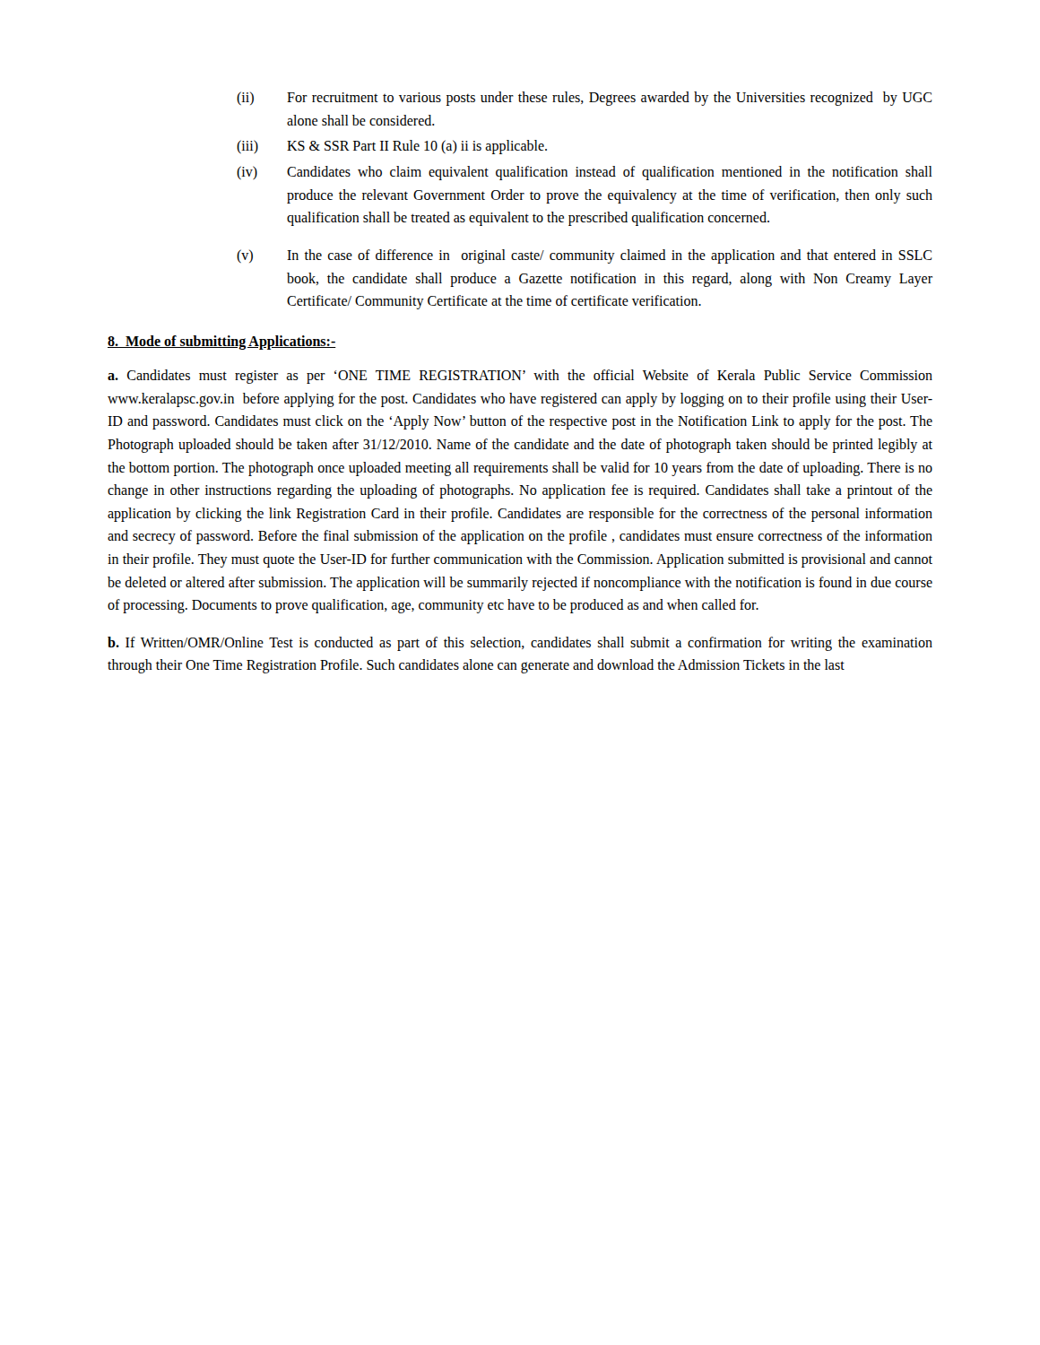(ii) For recruitment to various posts under these rules, Degrees awarded by the Universities recognized by UGC alone shall be considered.
(iii) KS & SSR Part II Rule 10 (a) ii is applicable.
(iv) Candidates who claim equivalent qualification instead of qualification mentioned in the notification shall produce the relevant Government Order to prove the equivalency at the time of verification, then only such qualification shall be treated as equivalent to the prescribed qualification concerned.
(v) In the case of difference in original caste/ community claimed in the application and that entered in SSLC book, the candidate shall produce a Gazette notification in this regard, along with Non Creamy Layer Certificate/ Community Certificate at the time of certificate verification.
8. Mode of submitting Applications:-
a. Candidates must register as per ‘ONE TIME REGISTRATION’ with the official Website of Kerala Public Service Commission www.keralapsc.gov.in before applying for the post. Candidates who have registered can apply by logging on to their profile using their User-ID and password. Candidates must click on the ‘Apply Now’ button of the respective post in the Notification Link to apply for the post. The Photograph uploaded should be taken after 31/12/2010. Name of the candidate and the date of photograph taken should be printed legibly at the bottom portion. The photograph once uploaded meeting all requirements shall be valid for 10 years from the date of uploading. There is no change in other instructions regarding the uploading of photographs. No application fee is required. Candidates shall take a printout of the application by clicking the link Registration Card in their profile. Candidates are responsible for the correctness of the personal information and secrecy of password. Before the final submission of the application on the profile , candidates must ensure correctness of the information in their profile. They must quote the User-ID for further communication with the Commission. Application submitted is provisional and cannot be deleted or altered after submission. The application will be summarily rejected if noncompliance with the notification is found in due course of processing. Documents to prove qualification, age, community etc have to be produced as and when called for.
b. If Written/OMR/Online Test is conducted as part of this selection, candidates shall submit a confirmation for writing the examination through their One Time Registration Profile. Such candidates alone can generate and download the Admission Tickets in the last